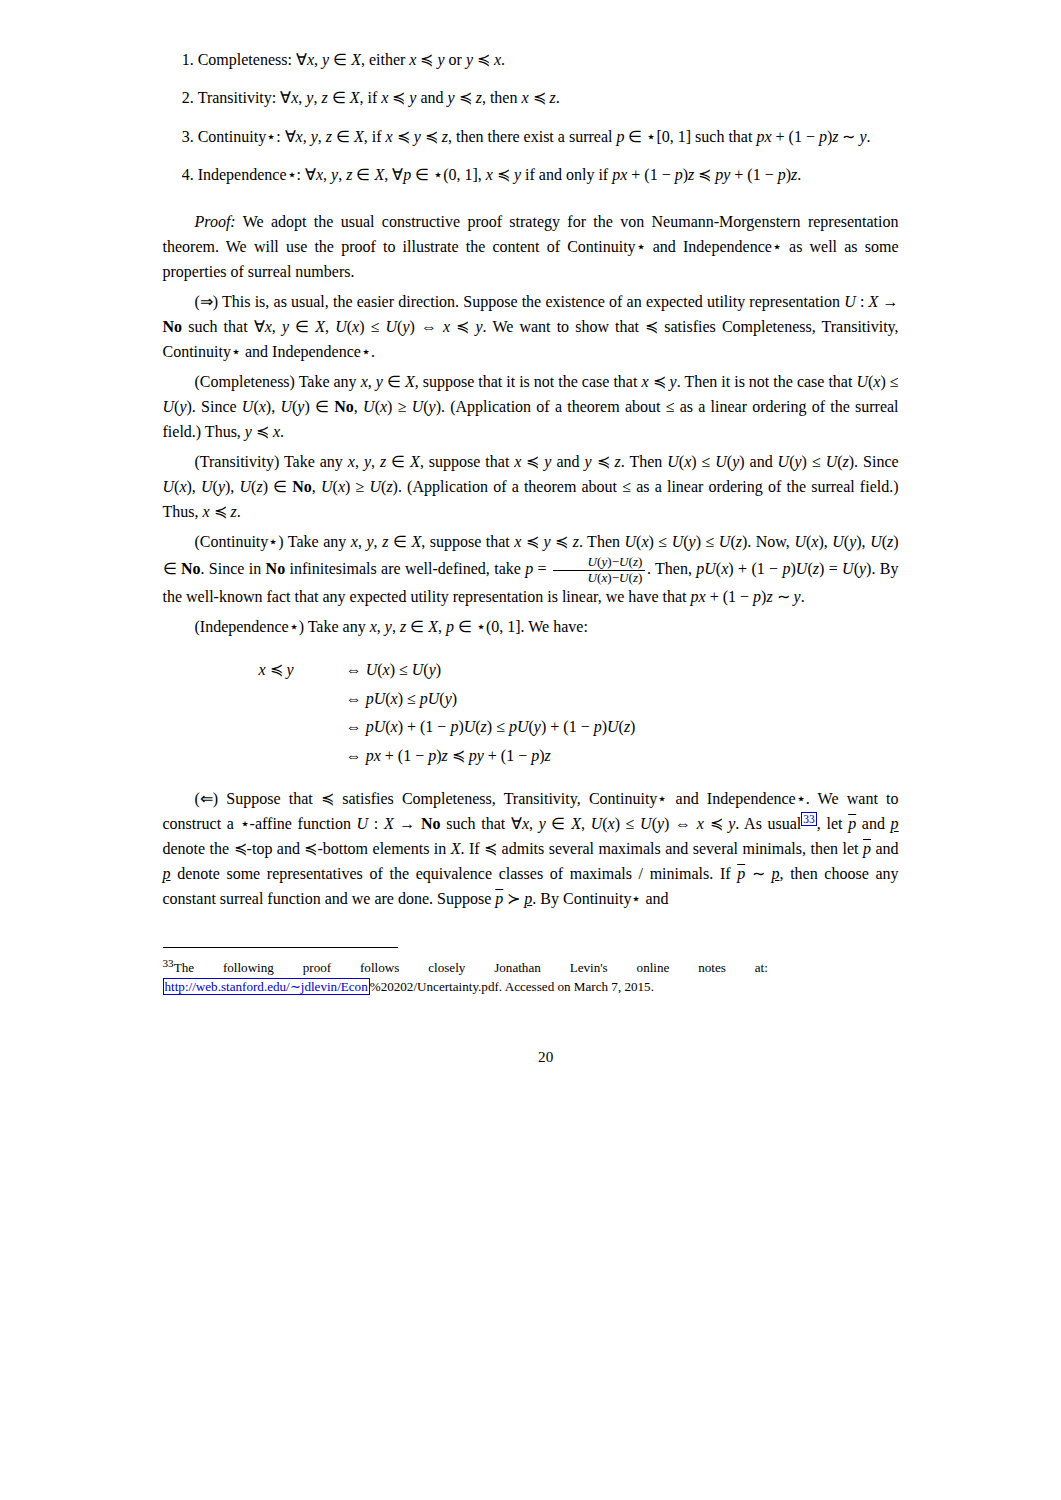Completeness: ∀x, y ∈ X, either x ≼ y or y ≼ x.
Transitivity: ∀x, y, z ∈ X, if x ≼ y and y ≼ z, then x ≼ z.
Continuity⋆: ∀x, y, z ∈ X, if x ≼ y ≼ z, then there exist a surreal p ∈ ⋆[0, 1] such that px + (1 − p)z ∼ y.
Independence⋆: ∀x, y, z ∈ X, ∀p ∈ ⋆(0, 1], x ≼ y if and only if px + (1 − p)z ≼ py + (1 − p)z.
Proof: We adopt the usual constructive proof strategy for the von Neumann-Morgenstern representation theorem. We will use the proof to illustrate the content of Continuity⋆ and Independence⋆ as well as some properties of surreal numbers.
(⇒) This is, as usual, the easier direction. Suppose the existence of an expected utility representation U : X → No such that ∀x, y ∈ X, U(x) ≤ U(y) ⇔ x ≼ y. We want to show that ≼ satisfies Completeness, Transitivity, Continuity⋆ and Independence⋆.
(Completeness) Take any x, y ∈ X, suppose that it is not the case that x ≼ y. Then it is not the case that U(x) ≤ U(y). Since U(x), U(y) ∈ No, U(x) ≥ U(y). (Application of a theorem about ≤ as a linear ordering of the surreal field.) Thus, y ≼ x.
(Transitivity) Take any x, y, z ∈ X, suppose that x ≼ y and y ≼ z. Then U(x) ≤ U(y) and U(y) ≤ U(z). Since U(x), U(y), U(z) ∈ No, U(x) ≥ U(z). (Application of a theorem about ≤ as a linear ordering of the surreal field.) Thus, x ≼ z.
(Continuity⋆) Take any x, y, z ∈ X, suppose that x ≼ y ≼ z. Then U(x) ≤ U(y) ≤ U(z). Now, U(x), U(y), U(z) ∈ No. Since in No infinitesimals are well-defined, take p = U(y)−U(z) U(x)−U(z). Then, pU(x) + (1 − p)U(z) = U(y). By the well-known fact that any expected utility representation is linear, we have that px + (1 − p)z ∼ y.
(Independence⋆) Take any x, y, z ∈ X, p ∈ ⋆(0, 1]. We have:
x ≼ y ⇔ U(x) ≤ U(y) ⇔ pU(x) ≤ pU(y) ⇔ pU(x) + (1 − p)U(z) ≤ pU(y) + (1 − p)U(z) ⇔ px + (1 − p)z ≼ py + (1 − p)z
(⇐) Suppose that ≼ satisfies Completeness, Transitivity, Continuity⋆ and Independence⋆. We want to construct a ⋆-affine function U : X → No such that ∀x, y ∈ X, U(x) ≤ U(y) ⇔ x ≼ y. As usual33, let p and p denote the ≼-top and ≼-bottom elements in X. If ≼ admits several maximals and several minimals, then let p and p denote some representatives of the equivalence classes of maximals / minimals. If p ∼ p, then choose any constant surreal function and we are done. Suppose p ≻ p. By Continuity⋆ and
33The following proof follows closely Jonathan Levin's online notes at:
http://web.stanford.edu/∼jdlevin/Econ%20202/Uncertainty.pdf. Accessed on March 7, 2015.
20